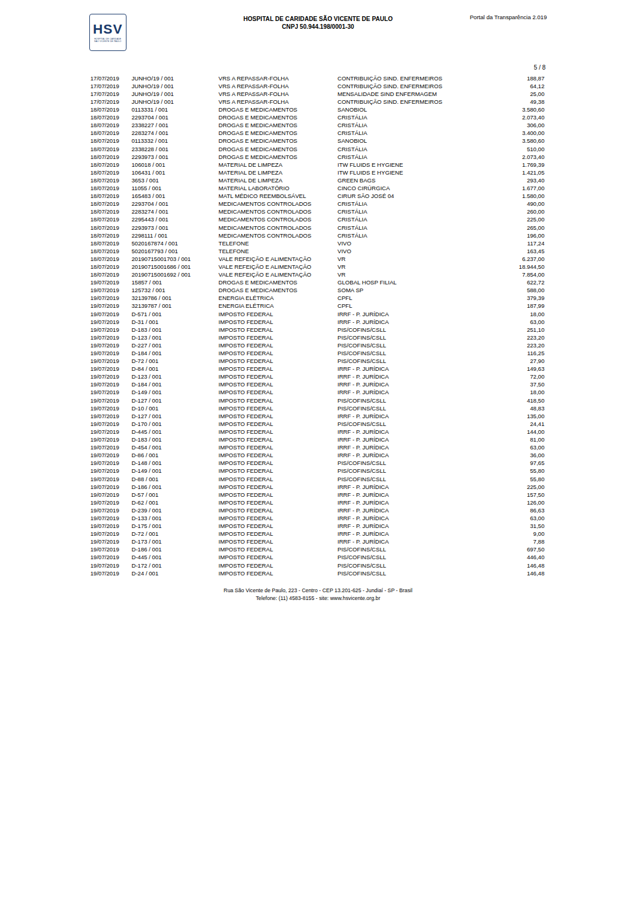HSV
HOSPITAL DE CARIDADE
SÃO VICENTE DE PAULO
Portal da Transparência 2.019
HOSPITAL DE CARIDADE SÃO VICENTE DE PAULO
CNPJ 50.944.198/0001-30
5 / 8
| 17/07/2019 | JUNHO/19 / 001 | VRS A REPASSAR-FOLHA | CONTRIBUIÇÃO SIND. ENFERMEIROS | 188,87 |
| 17/07/2019 | JUNHO/19 / 001 | VRS A REPASSAR-FOLHA | CONTRIBUIÇÃO SIND. ENFERMEIROS | 64,12 |
| 17/07/2019 | JUNHO/19 / 001 | VRS A REPASSAR-FOLHA | MENSALIDADE SIND ENFERMAGEM | 25,00 |
| 17/07/2019 | JUNHO/19 / 001 | VRS A REPASSAR-FOLHA | CONTRIBUIÇÃO SIND. ENFERMEIROS | 49,38 |
| 18/07/2019 | 0113331 / 001 | DROGAS E MEDICAMENTOS | SANOBIOL | 3.580,60 |
| 18/07/2019 | 2293704 / 001 | DROGAS E MEDICAMENTOS | CRISTÁLIA | 2.073,40 |
| 18/07/2019 | 2338227 / 001 | DROGAS E MEDICAMENTOS | CRISTÁLIA | 306,00 |
| 18/07/2019 | 2283274 / 001 | DROGAS E MEDICAMENTOS | CRISTÁLIA | 3.400,00 |
| 18/07/2019 | 0113332 / 001 | DROGAS E MEDICAMENTOS | SANOBIOL | 3.580,60 |
| 18/07/2019 | 2338228 / 001 | DROGAS E MEDICAMENTOS | CRISTÁLIA | 510,00 |
| 18/07/2019 | 2293973 / 001 | DROGAS E MEDICAMENTOS | CRISTÁLIA | 2.073,40 |
| 18/07/2019 | 106018 / 001 | MATERIAL DE LIMPEZA | ITW FLUIDS E HYGIENE | 1.769,39 |
| 18/07/2019 | 106431 / 001 | MATERIAL DE LIMPEZA | ITW FLUIDS E HYGIENE | 1.421,05 |
| 18/07/2019 | 3653 / 001 | MATERIAL DE LIMPEZA | GREEN BAGS | 293,40 |
| 18/07/2019 | 11055 / 001 | MATERIAL LABORATÓRIO | CINCO CIRÚRGICA | 1.677,00 |
| 18/07/2019 | 165483 / 001 | MATL MÉDICO REEMBOLSÁVEL | CIRUR SÃO JOSÉ 04 | 1.580,00 |
| 18/07/2019 | 2293704 / 001 | MEDICAMENTOS CONTROLADOS | CRISTÁLIA | 490,00 |
| 18/07/2019 | 2283274 / 001 | MEDICAMENTOS CONTROLADOS | CRISTÁLIA | 260,00 |
| 18/07/2019 | 2295443 / 001 | MEDICAMENTOS CONTROLADOS | CRISTÁLIA | 225,00 |
| 18/07/2019 | 2293973 / 001 | MEDICAMENTOS CONTROLADOS | CRISTÁLIA | 265,00 |
| 18/07/2019 | 2298111 / 001 | MEDICAMENTOS CONTROLADOS | CRISTÁLIA | 196,00 |
| 18/07/2019 | 5020167874 / 001 | TELEFONE | VIVO | 117,24 |
| 18/07/2019 | 5020167793 / 001 | TELEFONE | VIVO | 163,45 |
| 18/07/2019 | 20190715001703 / 001 | VALE REFEIÇÃO E ALIMENTAÇÃO | VR | 6.237,00 |
| 18/07/2019 | 20190715001686 / 001 | VALE REFEIÇÃO E ALIMENTAÇÃO | VR | 18.944,50 |
| 18/07/2019 | 20190715001692 / 001 | VALE REFEIÇÃO E ALIMENTAÇÃO | VR | 7.854,00 |
| 19/07/2019 | 15857 / 001 | DROGAS E MEDICAMENTOS | GLOBAL HOSP FILIAL | 622,72 |
| 19/07/2019 | 125732 / 001 | DROGAS E MEDICAMENTOS | SOMA SP | 588,00 |
| 19/07/2019 | 32139786 / 001 | ENERGIA ELÉTRICA | CPFL | 379,39 |
| 19/07/2019 | 32139787 / 001 | ENERGIA ELÉTRICA | CPFL | 187,99 |
| 19/07/2019 | D-571 / 001 | IMPOSTO FEDERAL | IRRF - P. JURÍDICA | 18,00 |
| 19/07/2019 | D-31 / 001 | IMPOSTO FEDERAL | IRRF - P. JURÍDICA | 63,00 |
| 19/07/2019 | D-183 / 001 | IMPOSTO FEDERAL | PIS/COFINS/CSLL | 251,10 |
| 19/07/2019 | D-123 / 001 | IMPOSTO FEDERAL | PIS/COFINS/CSLL | 223,20 |
| 19/07/2019 | D-227 / 001 | IMPOSTO FEDERAL | PIS/COFINS/CSLL | 223,20 |
| 19/07/2019 | D-184 / 001 | IMPOSTO FEDERAL | PIS/COFINS/CSLL | 116,25 |
| 19/07/2019 | D-72 / 001 | IMPOSTO FEDERAL | PIS/COFINS/CSLL | 27,90 |
| 19/07/2019 | D-84 / 001 | IMPOSTO FEDERAL | IRRF - P. JURÍDICA | 149,63 |
| 19/07/2019 | D-123 / 001 | IMPOSTO FEDERAL | IRRF - P. JURÍDICA | 72,00 |
| 19/07/2019 | D-184 / 001 | IMPOSTO FEDERAL | IRRF - P. JURÍDICA | 37,50 |
| 19/07/2019 | D-149 / 001 | IMPOSTO FEDERAL | IRRF - P. JURÍDICA | 18,00 |
| 19/07/2019 | D-127 / 001 | IMPOSTO FEDERAL | PIS/COFINS/CSLL | 418,50 |
| 19/07/2019 | D-10 / 001 | IMPOSTO FEDERAL | PIS/COFINS/CSLL | 48,83 |
| 19/07/2019 | D-127 / 001 | IMPOSTO FEDERAL | IRRF - P. JURÍDICA | 135,00 |
| 19/07/2019 | D-170 / 001 | IMPOSTO FEDERAL | PIS/COFINS/CSLL | 24,41 |
| 19/07/2019 | D-445 / 001 | IMPOSTO FEDERAL | IRRF - P. JURÍDICA | 144,00 |
| 19/07/2019 | D-183 / 001 | IMPOSTO FEDERAL | IRRF - P. JURÍDICA | 81,00 |
| 19/07/2019 | D-454 / 001 | IMPOSTO FEDERAL | IRRF - P. JURÍDICA | 63,00 |
| 19/07/2019 | D-86 / 001 | IMPOSTO FEDERAL | IRRF - P. JURÍDICA | 36,00 |
| 19/07/2019 | D-148 / 001 | IMPOSTO FEDERAL | PIS/COFINS/CSLL | 97,65 |
| 19/07/2019 | D-149 / 001 | IMPOSTO FEDERAL | PIS/COFINS/CSLL | 55,80 |
| 19/07/2019 | D-88 / 001 | IMPOSTO FEDERAL | PIS/COFINS/CSLL | 55,80 |
| 19/07/2019 | D-186 / 001 | IMPOSTO FEDERAL | IRRF - P. JURÍDICA | 225,00 |
| 19/07/2019 | D-57 / 001 | IMPOSTO FEDERAL | IRRF - P. JURÍDICA | 157,50 |
| 19/07/2019 | D-62 / 001 | IMPOSTO FEDERAL | IRRF - P. JURÍDICA | 126,00 |
| 19/07/2019 | D-239 / 001 | IMPOSTO FEDERAL | IRRF - P. JURÍDICA | 86,63 |
| 19/07/2019 | D-133 / 001 | IMPOSTO FEDERAL | IRRF - P. JURÍDICA | 63,00 |
| 19/07/2019 | D-175 / 001 | IMPOSTO FEDERAL | IRRF - P. JURÍDICA | 31,50 |
| 19/07/2019 | D-72 / 001 | IMPOSTO FEDERAL | IRRF - P. JURÍDICA | 9,00 |
| 19/07/2019 | D-173 / 001 | IMPOSTO FEDERAL | IRRF - P. JURÍDICA | 7,88 |
| 19/07/2019 | D-186 / 001 | IMPOSTO FEDERAL | PIS/COFINS/CSLL | 697,50 |
| 19/07/2019 | D-445 / 001 | IMPOSTO FEDERAL | PIS/COFINS/CSLL | 446,40 |
| 19/07/2019 | D-172 / 001 | IMPOSTO FEDERAL | PIS/COFINS/CSLL | 146,48 |
| 19/07/2019 | D-24 / 001 | IMPOSTO FEDERAL | PIS/COFINS/CSLL | 146,48 |
Rua São Vicente de Paulo, 223 - Centro - CEP 13.201-625 - Jundiaí - SP - Brasil
Telefone: (11) 4583-8155 - site: www.hsvicente.org.br